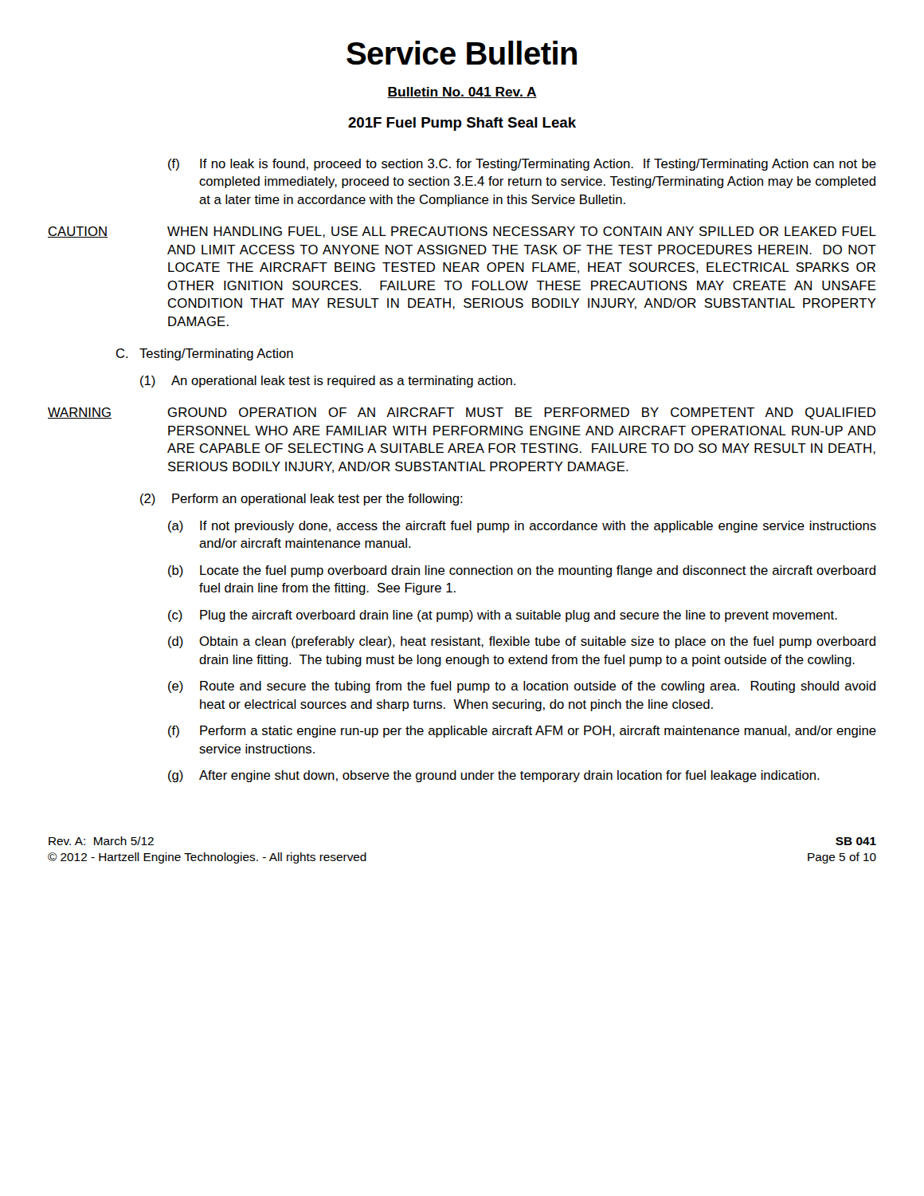Service Bulletin
Bulletin No. 041 Rev. A
201F Fuel Pump Shaft Seal Leak
(f)
If no leak is found, proceed to section 3.C. for Testing/Terminating Action. If Testing/Terminating Action can not be completed immediately, proceed to section 3.E.4 for return to service. Testing/Terminating Action may be completed at a later time in accordance with the Compliance in this Service Bulletin.
CAUTION
WHEN HANDLING FUEL, USE ALL PRECAUTIONS NECESSARY TO CONTAIN ANY SPILLED OR LEAKED FUEL AND LIMIT ACCESS TO ANYONE NOT ASSIGNED THE TASK OF THE TEST PROCEDURES HEREIN. DO NOT LOCATE THE AIRCRAFT BEING TESTED NEAR OPEN FLAME, HEAT SOURCES, ELECTRICAL SPARKS OR OTHER IGNITION SOURCES. FAILURE TO FOLLOW THESE PRECAUTIONS MAY CREATE AN UNSAFE CONDITION THAT MAY RESULT IN DEATH, SERIOUS BODILY INJURY, AND/OR SUBSTANTIAL PROPERTY DAMAGE.
C.
Testing/Terminating Action
(1)
An operational leak test is required as a terminating action.
WARNING
GROUND OPERATION OF AN AIRCRAFT MUST BE PERFORMED BY COMPETENT AND QUALIFIED PERSONNEL WHO ARE FAMILIAR WITH PERFORMING ENGINE AND AIRCRAFT OPERATIONAL RUN-UP AND ARE CAPABLE OF SELECTING A SUITABLE AREA FOR TESTING. FAILURE TO DO SO MAY RESULT IN DEATH, SERIOUS BODILY INJURY, AND/OR SUBSTANTIAL PROPERTY DAMAGE.
(2)
Perform an operational leak test per the following:
(a)
If not previously done, access the aircraft fuel pump in accordance with the applicable engine service instructions and/or aircraft maintenance manual.
(b)
Locate the fuel pump overboard drain line connection on the mounting flange and disconnect the aircraft overboard fuel drain line from the fitting. See Figure 1.
(c)
Plug the aircraft overboard drain line (at pump) with a suitable plug and secure the line to prevent movement.
(d)
Obtain a clean (preferably clear), heat resistant, flexible tube of suitable size to place on the fuel pump overboard drain line fitting. The tubing must be long enough to extend from the fuel pump to a point outside of the cowling.
(e)
Route and secure the tubing from the fuel pump to a location outside of the cowling area. Routing should avoid heat or electrical sources and sharp turns. When securing, do not pinch the line closed.
(f)
Perform a static engine run-up per the applicable aircraft AFM or POH, aircraft maintenance manual, and/or engine service instructions.
(g)
After engine shut down, observe the ground under the temporary drain location for fuel leakage indication.
Rev. A: March 5/12
© 2012 - Hartzell Engine Technologies. - All rights reserved
SB 041
Page 5 of 10